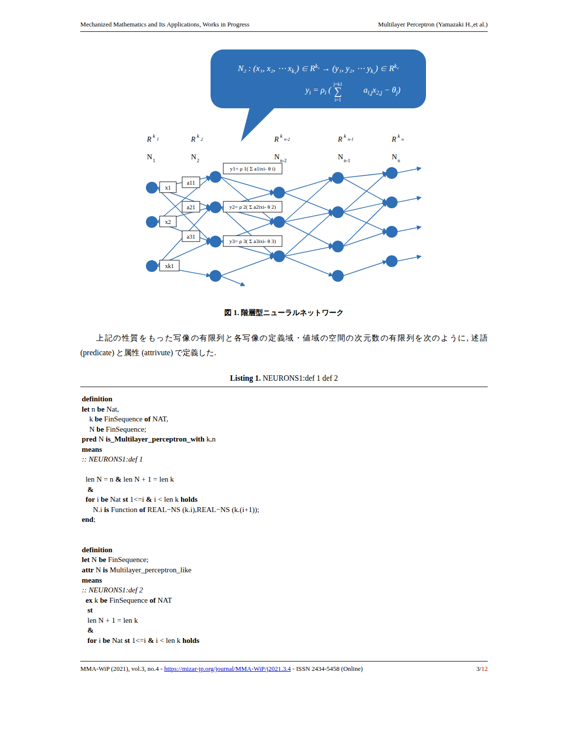Mechanized Mathematics and Its Applications, Works in Progress
Multilayer Perceptron (Yamazaki H.,et al.)
N₂ : (x₁, x₂, ⋯ xk₁) ∈ Rk₁ → (y₁, y₂, ⋯ yk₂) ∈ Rk₂ yi = ρi ( j=k1 ∑ i=1 ai,jx2,j − θj) Rk1 Rk2 Rkn-2 Rkn-1 Rkn N1 N2 Nn-2 Nn-1 Nn x1 x2 xk1 a11 a21 a31 y1= ρ 1( Σ a1ixi- θ i) y2= ρ 2( Σ a2ixi- θ 2) y3= ρ 3( Σ a3ixi- θ 3)
図 1. 階層型ニューラルネットワーク
上記の性質をもった写像の有限列と各写像の定義域・値域の空間の次元数の有限列を次のように, 述語 (predicate) と属性 (attrivute) で定義した.
Listing 1. NEURONS1:def 1 def 2
definition
let n be Nat,
    k be FinSequence of NAT,
    N be FinSequence;
pred N is_Multilayer_perceptron_with k,n
means
:: NEURONS1:def 1

  len N = n & len N + 1 = len k
   &
  for i be Nat st 1<=i & i < len k holds
      N.i is Function of REAL−NS (k.i),REAL−NS (k.(i+1));
end;


definition
let N be FinSequence;
attr N is Multilayer_perceptron_like
means
:: NEURONS1:def 2
  ex k be FinSequence of NAT
   st
   len N + 1 = len k
   &
   for i be Nat st 1<=i & i < len k holds
MMA-WiP (2021), vol.3, no.4 - https://mizar-jp.org/journal/MMA-WiP/j2021.3.4 - ISSN 2434-5458 (Online)
3/12